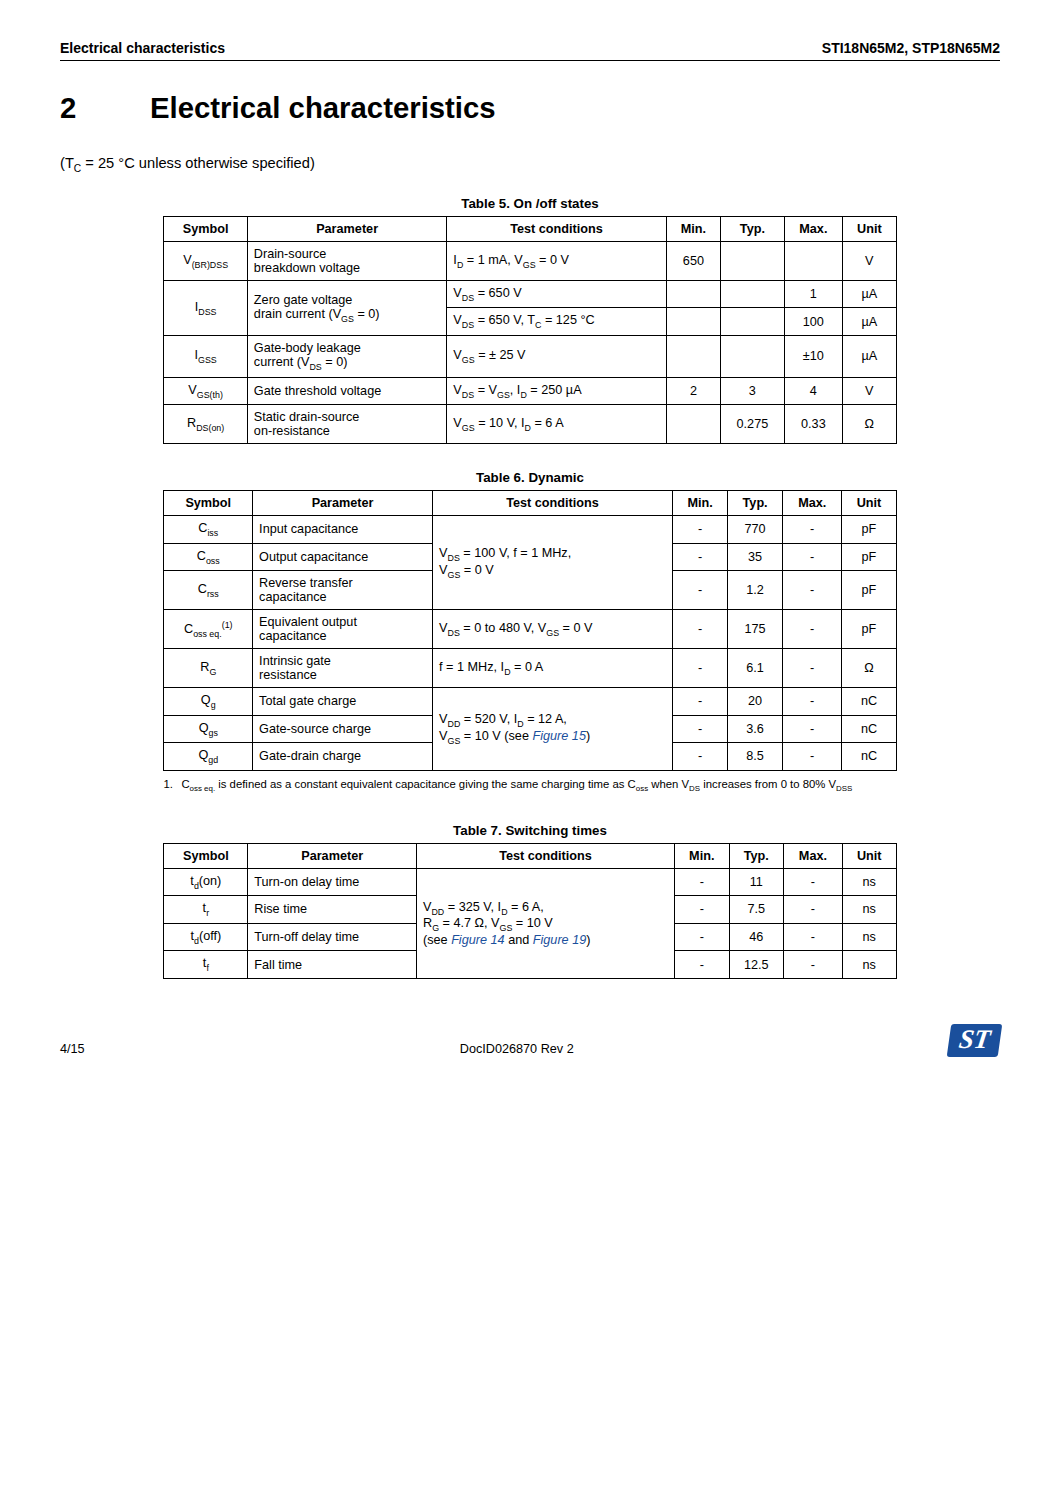Electrical characteristics
STI18N65M2, STP18N65M2
2 Electrical characteristics
(TC = 25 °C unless otherwise specified)
Table 5. On /off states
| Symbol | Parameter | Test conditions | Min. | Typ. | Max. | Unit |
| --- | --- | --- | --- | --- | --- | --- |
| V (BR)DSS | Drain-source breakdown voltage | I D = 1 mA, V GS = 0 V | 650 | | | V |
| I DSS | Zero gate voltage drain current (V GS = 0) | V DS = 650 V | | | 1 | µA |
| V DS = 650 V, T C = 125 °C | | | 100 | µA |
| I GSS | Gate-body leakage current (V DS = 0) | V GS = ± 25 V | | | ±10 | µA |
| V GS(th) | Gate threshold voltage | V DS = V GS , I D = 250 µA | 2 | 3 | 4 | V |
| R DS(on) | Static drain-source on-resistance | V GS = 10 V, I D = 6 A | | 0.275 | 0.33 | Ω |
Table 6. Dynamic
| Symbol | Parameter | Test conditions | Min. | Typ. | Max. | Unit |
| --- | --- | --- | --- | --- | --- | --- |
| C iss | Input capacitance | V DS = 100 V, f = 1 MHz, V GS = 0 V | - | 770 | - | pF |
| C oss | Output capacitance | - | 35 | - | pF |
| C rss | Reverse transfer capacitance | - | 1.2 | - | pF |
| C oss eq. (1) | Equivalent output capacitance | V DS = 0 to 480 V, V GS = 0 V | - | 175 | - | pF |
| R G | Intrinsic gate resistance | f = 1 MHz, I D = 0 A | - | 6.1 | - | Ω |
| Q g | Total gate charge | V DD = 520 V, I D = 12 A, V GS = 10 V (see Figure 15 ) | - | 20 | - | nC |
| Q gs | Gate-source charge | - | 3.6 | - | nC |
| Q gd | Gate-drain charge | - | 8.5 | - | nC |
1. Coss eq. is defined as a constant equivalent capacitance giving the same charging time as Coss when VDS increases from 0 to 80% VDSS
Table 7. Switching times
| Symbol | Parameter | Test conditions | Min. | Typ. | Max. | Unit |
| --- | --- | --- | --- | --- | --- | --- |
| t d (on) | Turn-on delay time | V DD = 325 V, I D = 6 A, R G = 4.7 Ω, V GS = 10 V (see Figure 14 and Figure 19 ) | - | 11 | - | ns |
| t r | Rise time | - | 7.5 | - | ns |
| t d (off) | Turn-off delay time | - | 46 | - | ns |
| t f | Fall time | - | 12.5 | - | ns |
4/15
DocID026870 Rev 2
ST